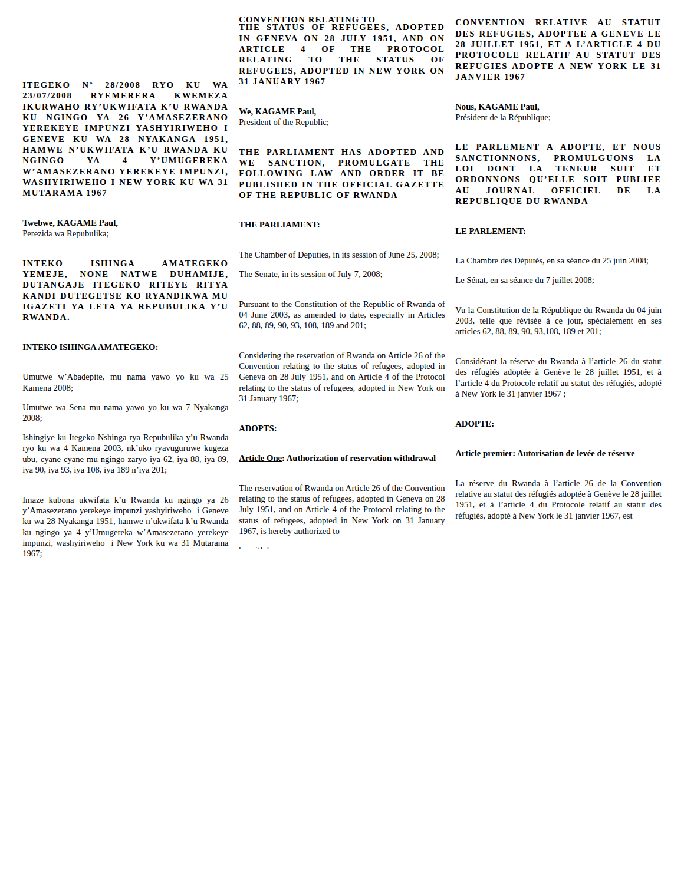| ITEGEKO Nº 28/2008 RYO KU WA 23/07/2008 RYEMERERA KWEMEZA IKURWAHO RY’UKWIFATA K’U RWANDA KU NGINGO YA 26 Y’AMASEZERANO YEREKEYE IMPUNZI YASHYIRIWEHO I GENEVE KU WA 28 NYAKANGA 1951, HAMWE N’UKWIFATA K’U RWANDA KU NGINGO YA 4 Y’UMUGEREKA W’AMASEZERANO YEREKEYE IMPUNZI, WASHYIRIWEHO I NEW YORK KU WA 31 MUTARAMA 1967 Twebwe, KAGAME Paul, Perezida wa Repubulika; INTEKO ISHINGA AMATEGEKO YEMEJE, NONE NATWE DUHAMIJE, DUTANGAJE ITEGEKO RITEYE RITYA KANDI DUTEGETSE KO RYANDIKWA MU IGAZETI YA LETA YA REPUBULIKA Y’U RWANDA. INTEKO ISHINGA AMATEGEKO: Umutwe w’Abadepite, mu nama yawo yo ku wa 25 Kamena 2008; Umutwe wa Sena mu nama yawo yo ku wa 7 Nyakanga 2008; Ishingiye ku Itegeko Nshinga rya Repubulika y’u Rwanda ryo ku wa 4 Kamena 2003, nk’uko ryavuguruwe kugeza ubu, cyane cyane mu ngingo zaryo iya 62, iya 88, iya 89, iya 90, iya 93, iya 108, iya 189 n’iya 201; Imaze kubona ukwifata k’u Rwanda ku ngingo ya 26 y’Amasezerano yerekeye impunzi yashyiriweho i Geneve ku wa 28 Nyakanga 1951, hamwe n’ukwifata k’u Rwanda ku ngingo ya 4 y’Umugereka w’Amasezerano yerekeye impunzi, washyiriweho i New York ku wa 31 Mutarama 1967; | CONVENTION RELATING TO THE STATUS OF REFUGEES, ADOPTED IN GENEVA ON 28 JULY 1951, AND ON ARTICLE 4 OF THE PROTOCOL RELATING TO THE STATUS OF REFUGEES, ADOPTED IN NEW YORK ON 31 JANUARY 1967 We, KAGAME Paul, President of the Republic; THE PARLIAMENT HAS ADOPTED AND WE SANCTION, PROMULGATE THE FOLLOWING LAW AND ORDER IT BE PUBLISHED IN THE OFFICIAL GAZETTE OF THE REPUBLIC OF RWANDA THE PARLIAMENT: The Chamber of Deputies, in its session of June 25, 2008; The Senate, in its session of July 7, 2008; Pursuant to the Constitution of the Republic of Rwanda of 04 June 2003, as amended to date, especially in Articles 62, 88, 89, 90, 93, 108, 189 and 201; Considering the reservation of Rwanda on Article 26 of the Convention relating to the status of refugees, adopted in Geneva on 28 July 1951, and on Article 4 of the Protocol relating to the status of refugees, adopted in New York on 31 January 1967; ADOPTS: Article One : Authorization of reservation withdrawal The reservation of Rwanda on Article 26 of the Convention relating to the status of refugees, adopted in Geneva on 28 July 1951, and on Article 4 of the Protocol relating to the status of refugees, adopted in New York on 31 January 1967, is hereby authorized to be withdrawn. | CONVENTION RELATIVE AU STATUT DES REFUGIES, ADOPTEE A GENEVE LE 28 JUILLET 1951, ET A L’ARTICLE 4 DU PROTOCOLE RELATIF AU STATUT DES REFUGIES ADOPTE A NEW YORK LE 31 JANVIER 1967 Nous, KAGAME Paul, Président de la République; LE PARLEMENT A ADOPTE, ET NOUS SANCTIONNONS, PROMULGUONS LA LOI DONT LA TENEUR SUIT ET ORDONNONS QU’ELLE SOIT PUBLIEE AU JOURNAL OFFICIEL DE LA REPUBLIQUE DU RWANDA LE PARLEMENT: La Chambre des Députés, en sa séance du 25 juin 2008; Le Sénat, en sa séance du 7 juillet 2008; Vu la Constitution de la République du Rwanda du 04 juin 2003, telle que révisée à ce jour, spécialement en ses articles 62, 88, 89, 90, 93,108, 189 et 201; Considérant la réserve du Rwanda à l’article 26 du statut des réfugiés adoptée à Genève le 28 juillet 1951, et à l’article 4 du Protocole relatif au statut des réfugiés, adopté à New York le 31 janvier 1967 ; ADOPTE: Article premier : Autorisation de levée de réserve La réserve du Rwanda à l’article 26 de la Convention relative au statut des réfugiés adoptée à Genève le 28 juillet 1951, et à l’article 4 du Protocole relatif au statut des réfugiés, adopté à New York le 31 janvier 1967, est |